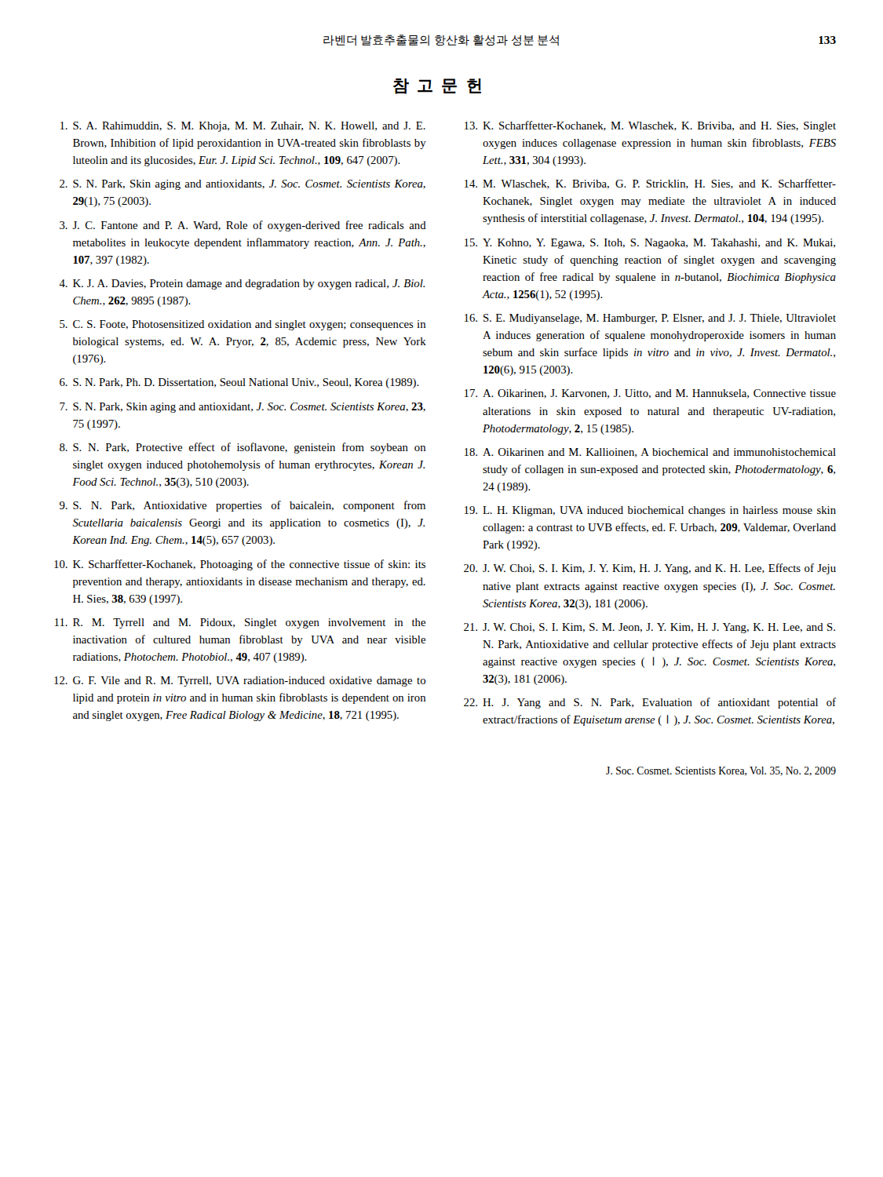라벤더 발효추출물의 항산화 활성과 성분 분석 133
참고문헌
S. A. Rahimuddin, S. M. Khoja, M. M. Zuhair, N. K. Howell, and J. E. Brown, Inhibition of lipid peroxidantion in UVA-treated skin fibroblasts by luteolin and its glucosides, Eur. J. Lipid Sci. Technol., 109, 647 (2007).
S. N. Park, Skin aging and antioxidants, J. Soc. Cosmet. Scientists Korea, 29(1), 75 (2003).
J. C. Fantone and P. A. Ward, Role of oxygen-derived free radicals and metabolites in leukocyte dependent inflammatory reaction, Ann. J. Path., 107, 397 (1982).
K. J. A. Davies, Protein damage and degradation by oxygen radical, J. Biol. Chem., 262, 9895 (1987).
C. S. Foote, Photosensitized oxidation and singlet oxygen; consequences in biological systems, ed. W. A. Pryor, 2, 85, Acdemic press, New York (1976).
S. N. Park, Ph. D. Dissertation, Seoul National Univ., Seoul, Korea (1989).
S. N. Park, Skin aging and antioxidant, J. Soc. Cosmet. Scientists Korea, 23, 75 (1997).
S. N. Park, Protective effect of isoflavone, genistein from soybean on singlet oxygen induced photohemolysis of human erythrocytes, Korean J. Food Sci. Technol., 35(3), 510 (2003).
S. N. Park, Antioxidative properties of baicalein, component from Scutellaria baicalensis Georgi and its application to cosmetics (I), J. Korean Ind. Eng. Chem., 14(5), 657 (2003).
K. Scharffetter-Kochanek, Photoaging of the connective tissue of skin: its prevention and therapy, antioxidants in disease mechanism and therapy, ed. H. Sies, 38, 639 (1997).
R. M. Tyrrell and M. Pidoux, Singlet oxygen involvement in the inactivation of cultured human fibroblast by UVA and near visible radiations, Photochem. Photobiol., 49, 407 (1989).
G. F. Vile and R. M. Tyrrell, UVA radiation-induced oxidative damage to lipid and protein in vitro and in human skin fibroblasts is dependent on iron and singlet oxygen, Free Radical Biology & Medicine, 18, 721 (1995).
K. Scharffetter-Kochanek, M. Wlaschek, K. Briviba, and H. Sies, Singlet oxygen induces collagenase expression in human skin fibroblasts, FEBS Lett., 331, 304 (1993).
M. Wlaschek, K. Briviba, G. P. Stricklin, H. Sies, and K. Scharffetter-Kochanek, Singlet oxygen may mediate the ultraviolet A in induced synthesis of interstitial collagenase, J. Invest. Dermatol., 104, 194 (1995).
Y. Kohno, Y. Egawa, S. Itoh, S. Nagaoka, M. Takahashi, and K. Mukai, Kinetic study of quenching reaction of singlet oxygen and scavenging reaction of free radical by squalene in n-butanol, Biochimica Biophysica Acta., 1256(1), 52 (1995).
S. E. Mudiyanselage, M. Hamburger, P. Elsner, and J. J. Thiele, Ultraviolet A induces generation of squalene monohydroperoxide isomers in human sebum and skin surface lipids in vitro and in vivo, J. Invest. Dermatol., 120(6), 915 (2003).
A. Oikarinen, J. Karvonen, J. Uitto, and M. Hannuksela, Connective tissue alterations in skin exposed to natural and therapeutic UV-radiation, Photodermatology, 2, 15 (1985).
A. Oikarinen and M. Kallioinen, A biochemical and immunohistochemical study of collagen in sun-exposed and protected skin, Photodermatology, 6, 24 (1989).
L. H. Kligman, UVA induced biochemical changes in hairless mouse skin collagen: a contrast to UVB effects, ed. F. Urbach, 209, Valdemar, Overland Park (1992).
J. W. Choi, S. I. Kim, J. Y. Kim, H. J. Yang, and K. H. Lee, Effects of Jeju native plant extracts against reactive oxygen species (I), J. Soc. Cosmet. Scientists Korea, 32(3), 181 (2006).
J. W. Choi, S. I. Kim, S. M. Jeon, J. Y. Kim, H. J. Yang, K. H. Lee, and S. N. Park, Antioxidative and cellular protective effects of Jeju plant extracts against reactive oxygen species (Ⅰ), J. Soc. Cosmet. Scientists Korea, 32(3), 181 (2006).
H. J. Yang and S. N. Park, Evaluation of antioxidant potential of extract/fractions of Equisetum arense (Ⅰ), J. Soc. Cosmet. Scientists Korea,
J. Soc. Cosmet. Scientists Korea, Vol. 35, No. 2, 2009